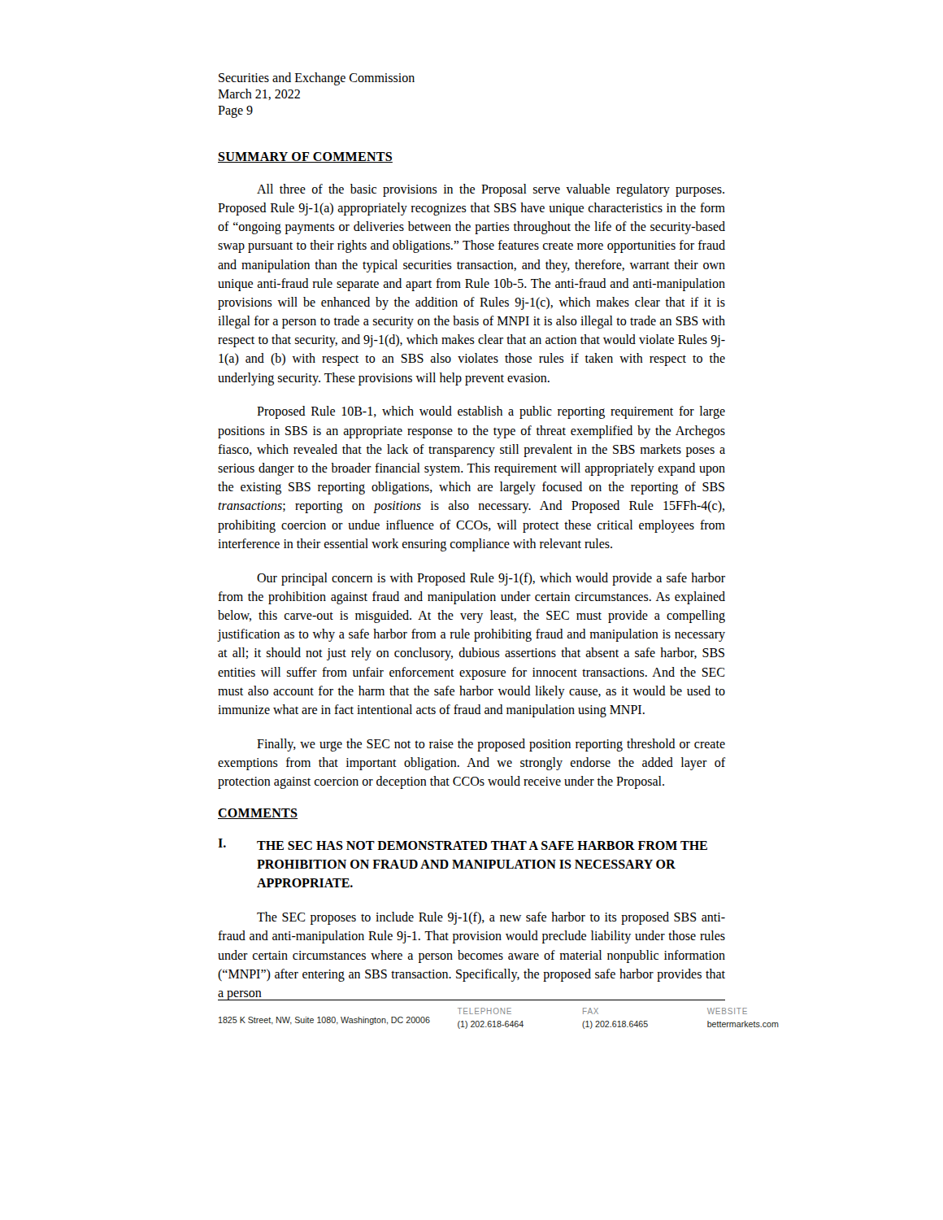Securities and Exchange Commission
March 21, 2022
Page 9
SUMMARY OF COMMENTS
All three of the basic provisions in the Proposal serve valuable regulatory purposes. Proposed Rule 9j-1(a) appropriately recognizes that SBS have unique characteristics in the form of “ongoing payments or deliveries between the parties throughout the life of the security-based swap pursuant to their rights and obligations.” Those features create more opportunities for fraud and manipulation than the typical securities transaction, and they, therefore, warrant their own unique anti-fraud rule separate and apart from Rule 10b-5. The anti-fraud and anti-manipulation provisions will be enhanced by the addition of Rules 9j-1(c), which makes clear that if it is illegal for a person to trade a security on the basis of MNPI it is also illegal to trade an SBS with respect to that security, and 9j-1(d), which makes clear that an action that would violate Rules 9j-1(a) and (b) with respect to an SBS also violates those rules if taken with respect to the underlying security. These provisions will help prevent evasion.
Proposed Rule 10B-1, which would establish a public reporting requirement for large positions in SBS is an appropriate response to the type of threat exemplified by the Archegos fiasco, which revealed that the lack of transparency still prevalent in the SBS markets poses a serious danger to the broader financial system. This requirement will appropriately expand upon the existing SBS reporting obligations, which are largely focused on the reporting of SBS transactions; reporting on positions is also necessary. And Proposed Rule 15FFh-4(c), prohibiting coercion or undue influence of CCOs, will protect these critical employees from interference in their essential work ensuring compliance with relevant rules.
Our principal concern is with Proposed Rule 9j-1(f), which would provide a safe harbor from the prohibition against fraud and manipulation under certain circumstances. As explained below, this carve-out is misguided. At the very least, the SEC must provide a compelling justification as to why a safe harbor from a rule prohibiting fraud and manipulation is necessary at all; it should not just rely on conclusory, dubious assertions that absent a safe harbor, SBS entities will suffer from unfair enforcement exposure for innocent transactions. And the SEC must also account for the harm that the safe harbor would likely cause, as it would be used to immunize what are in fact intentional acts of fraud and manipulation using MNPI.
Finally, we urge the SEC not to raise the proposed position reporting threshold or create exemptions from that important obligation. And we strongly endorse the added layer of protection against coercion or deception that CCOs would receive under the Proposal.
COMMENTS
I.
THE SEC HAS NOT DEMONSTRATED THAT A SAFE HARBOR FROM THE PROHIBITION ON FRAUD AND MANIPULATION IS NECESSARY OR APPROPRIATE.
The SEC proposes to include Rule 9j-1(f), a new safe harbor to its proposed SBS anti-fraud and anti-manipulation Rule 9j-1. That provision would preclude liability under those rules under certain circumstances where a person becomes aware of material nonpublic information (“MNPI”) after entering an SBS transaction. Specifically, the proposed safe harbor provides that a person
1825 K Street, NW, Suite 1080, Washington, DC 20006
TELEPHONE
(1) 202.618-6464
FAX
(1) 202.618.6465
WEBSITE
bettermarkets.com